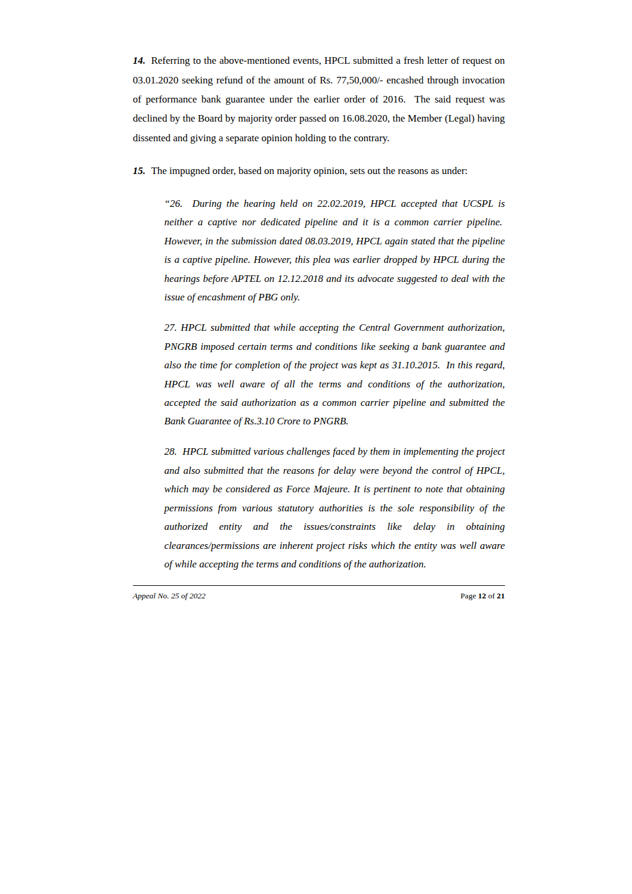14. Referring to the above-mentioned events, HPCL submitted a fresh letter of request on 03.01.2020 seeking refund of the amount of Rs. 77,50,000/- encashed through invocation of performance bank guarantee under the earlier order of 2016. The said request was declined by the Board by majority order passed on 16.08.2020, the Member (Legal) having dissented and giving a separate opinion holding to the contrary.
15. The impugned order, based on majority opinion, sets out the reasons as under:
“26. During the hearing held on 22.02.2019, HPCL accepted that UCSPL is neither a captive nor dedicated pipeline and it is a common carrier pipeline. However, in the submission dated 08.03.2019, HPCL again stated that the pipeline is a captive pipeline. However, this plea was earlier dropped by HPCL during the hearings before APTEL on 12.12.2018 and its advocate suggested to deal with the issue of encashment of PBG only.
27. HPCL submitted that while accepting the Central Government authorization, PNGRB imposed certain terms and conditions like seeking a bank guarantee and also the time for completion of the project was kept as 31.10.2015. In this regard, HPCL was well aware of all the terms and conditions of the authorization, accepted the said authorization as a common carrier pipeline and submitted the Bank Guarantee of Rs.3.10 Crore to PNGRB.
28. HPCL submitted various challenges faced by them in implementing the project and also submitted that the reasons for delay were beyond the control of HPCL, which may be considered as Force Majeure. It is pertinent to note that obtaining permissions from various statutory authorities is the sole responsibility of the authorized entity and the issues/constraints like delay in obtaining clearances/permissions are inherent project risks which the entity was well aware of while accepting the terms and conditions of the authorization.
Appeal No. 25 of 2022 Page 12 of 21